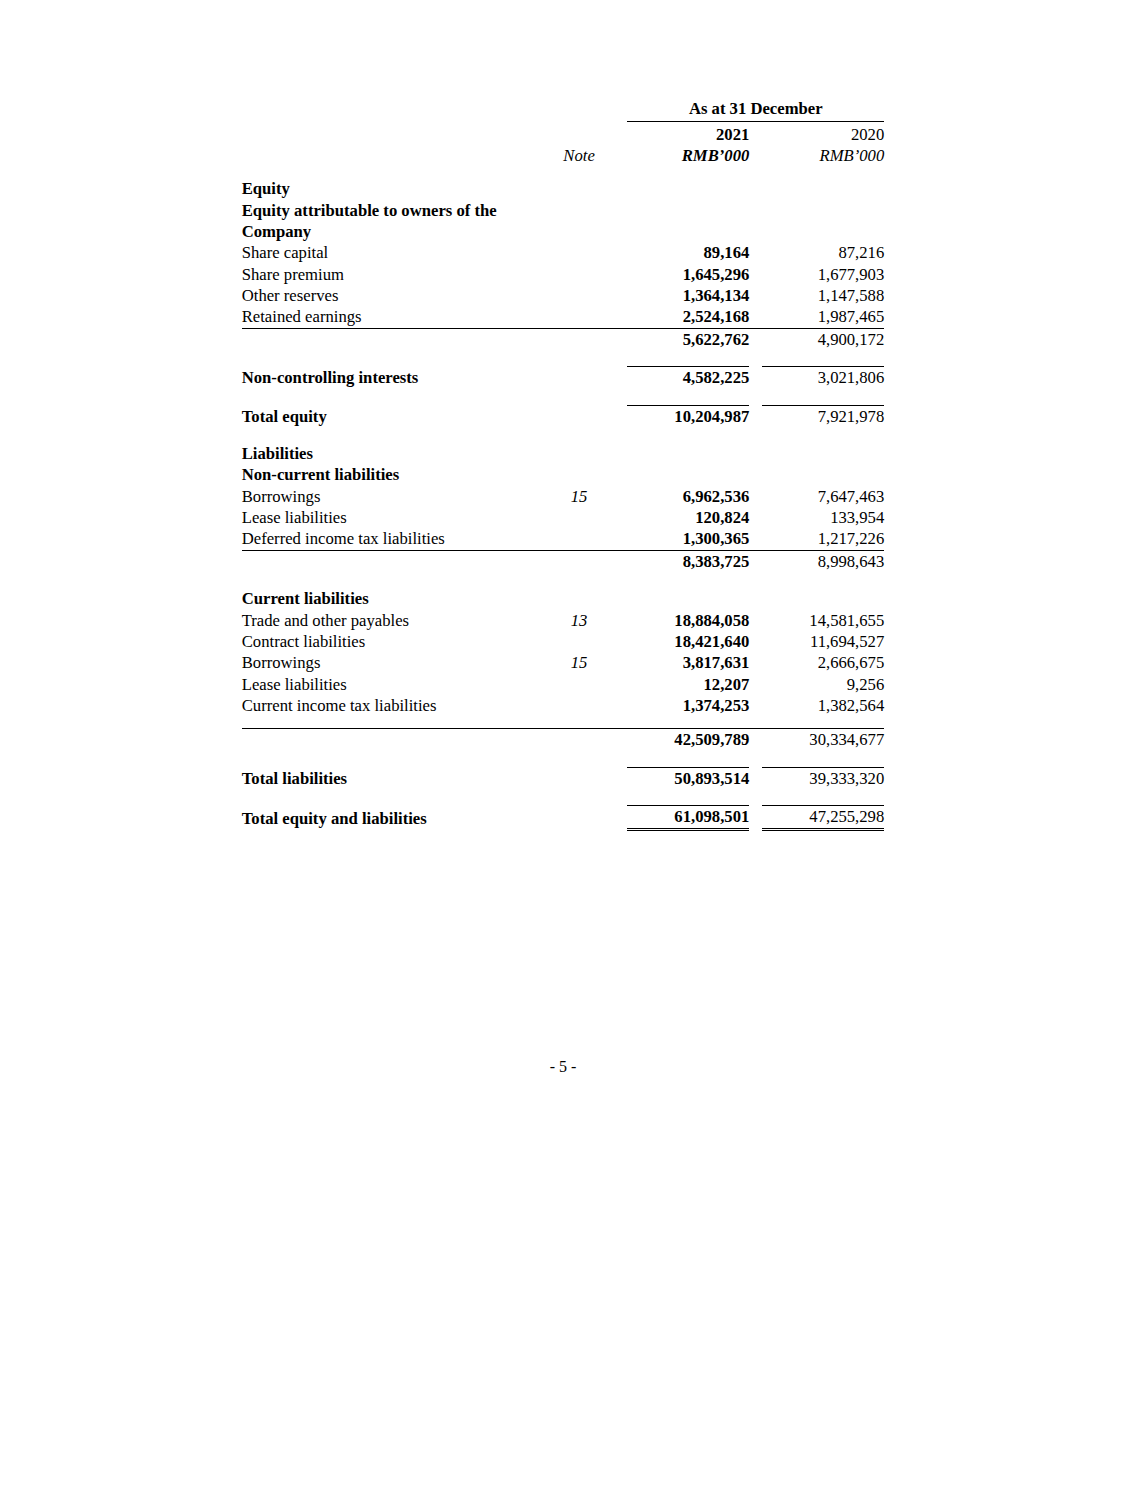| | | | As at 31 December |
| | | | 2021 | | 2020 |
| | Note | | RMB’000 | | RMB’000 |
| Equity | | | | | |
| Equity attributable to owners of the Company | | | | | |
| Share capital | | | 89,164 | | 87,216 |
| Share premium | | | 1,645,296 | | 1,677,903 |
| Other reserves | | | 1,364,134 | | 1,147,588 |
| Retained earnings | | | 2,524,168 | | 1,987,465 |
| | | | 5,622,762 | | 4,900,172 |
| Non-controlling interests | | | 4,582,225 | | 3,021,806 |
| Total equity | | | 10,204,987 | | 7,921,978 |
| Liabilities | | | | | |
| Non-current liabilities | | | | | |
| Borrowings | 15 | | 6,962,536 | | 7,647,463 |
| Lease liabilities | | | 120,824 | | 133,954 |
| Deferred income tax liabilities | | | 1,300,365 | | 1,217,226 |
| | | | 8,383,725 | | 8,998,643 |
| Current liabilities | | | | | |
| Trade and other payables | 13 | | 18,884,058 | | 14,581,655 |
| Contract liabilities | | | 18,421,640 | | 11,694,527 |
| Borrowings | 15 | | 3,817,631 | | 2,666,675 |
| Lease liabilities | | | 12,207 | | 9,256 |
| Current income tax liabilities | | | 1,374,253 | | 1,382,564 |
| | | | 42,509,789 | | 30,334,677 |
| Total liabilities | | | 50,893,514 | | 39,333,320 |
| Total equity and liabilities | | | 61,098,501 | | 47,255,298 |
- 5 -